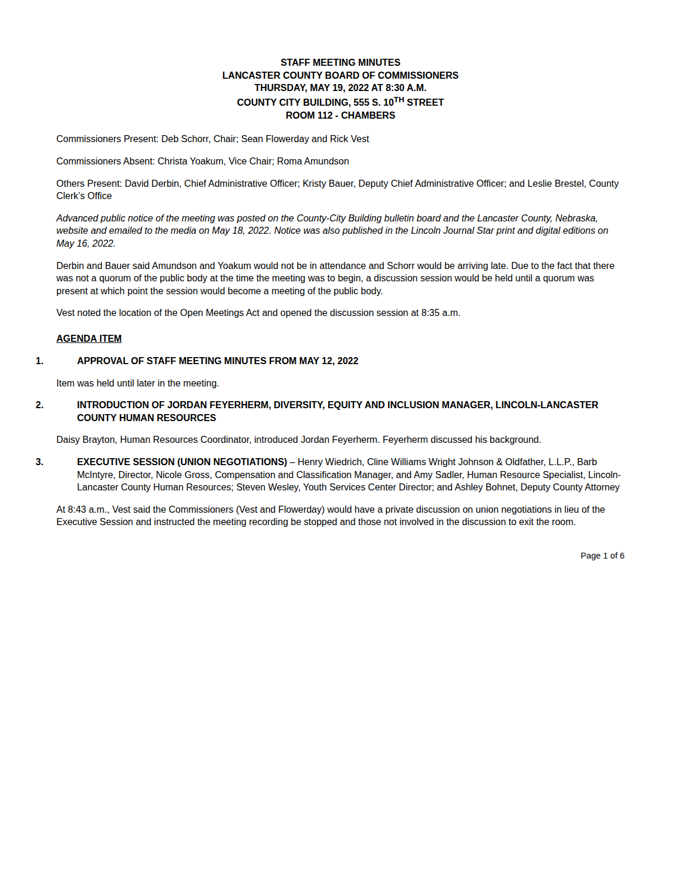STAFF MEETING MINUTES
LANCASTER COUNTY BOARD OF COMMISSIONERS
THURSDAY, MAY 19, 2022 AT 8:30 A.M.
COUNTY CITY BUILDING, 555 S. 10TH STREET
ROOM 112 - CHAMBERS
Commissioners Present: Deb Schorr, Chair; Sean Flowerday and Rick Vest
Commissioners Absent: Christa Yoakum, Vice Chair; Roma Amundson
Others Present: David Derbin, Chief Administrative Officer; Kristy Bauer, Deputy Chief Administrative Officer; and Leslie Brestel, County Clerk’s Office
Advanced public notice of the meeting was posted on the County-City Building bulletin board and the Lancaster County, Nebraska, website and emailed to the media on May 18, 2022. Notice was also published in the Lincoln Journal Star print and digital editions on May 16, 2022.
Derbin and Bauer said Amundson and Yoakum would not be in attendance and Schorr would be arriving late. Due to the fact that there was not a quorum of the public body at the time the meeting was to begin, a discussion session would be held until a quorum was present at which point the session would become a meeting of the public body.
Vest noted the location of the Open Meetings Act and opened the discussion session at 8:35 a.m.
AGENDA ITEM
1. APPROVAL OF STAFF MEETING MINUTES FROM MAY 12, 2022
Item was held until later in the meeting.
2. INTRODUCTION OF JORDAN FEYERHERM, DIVERSITY, EQUITY AND INCLUSION MANAGER, LINCOLN-LANCASTER COUNTY HUMAN RESOURCES
Daisy Brayton, Human Resources Coordinator, introduced Jordan Feyerherm. Feyerherm discussed his background.
3. EXECUTIVE SESSION (UNION NEGOTIATIONS) – Henry Wiedrich, Cline Williams Wright Johnson & Oldfather, L.L.P., Barb McIntyre, Director, Nicole Gross, Compensation and Classification Manager, and Amy Sadler, Human Resource Specialist, Lincoln-Lancaster County Human Resources; Steven Wesley, Youth Services Center Director; and Ashley Bohnet, Deputy County Attorney
At 8:43 a.m., Vest said the Commissioners (Vest and Flowerday) would have a private discussion on union negotiations in lieu of the Executive Session and instructed the meeting recording be stopped and those not involved in the discussion to exit the room.
Page 1 of 6